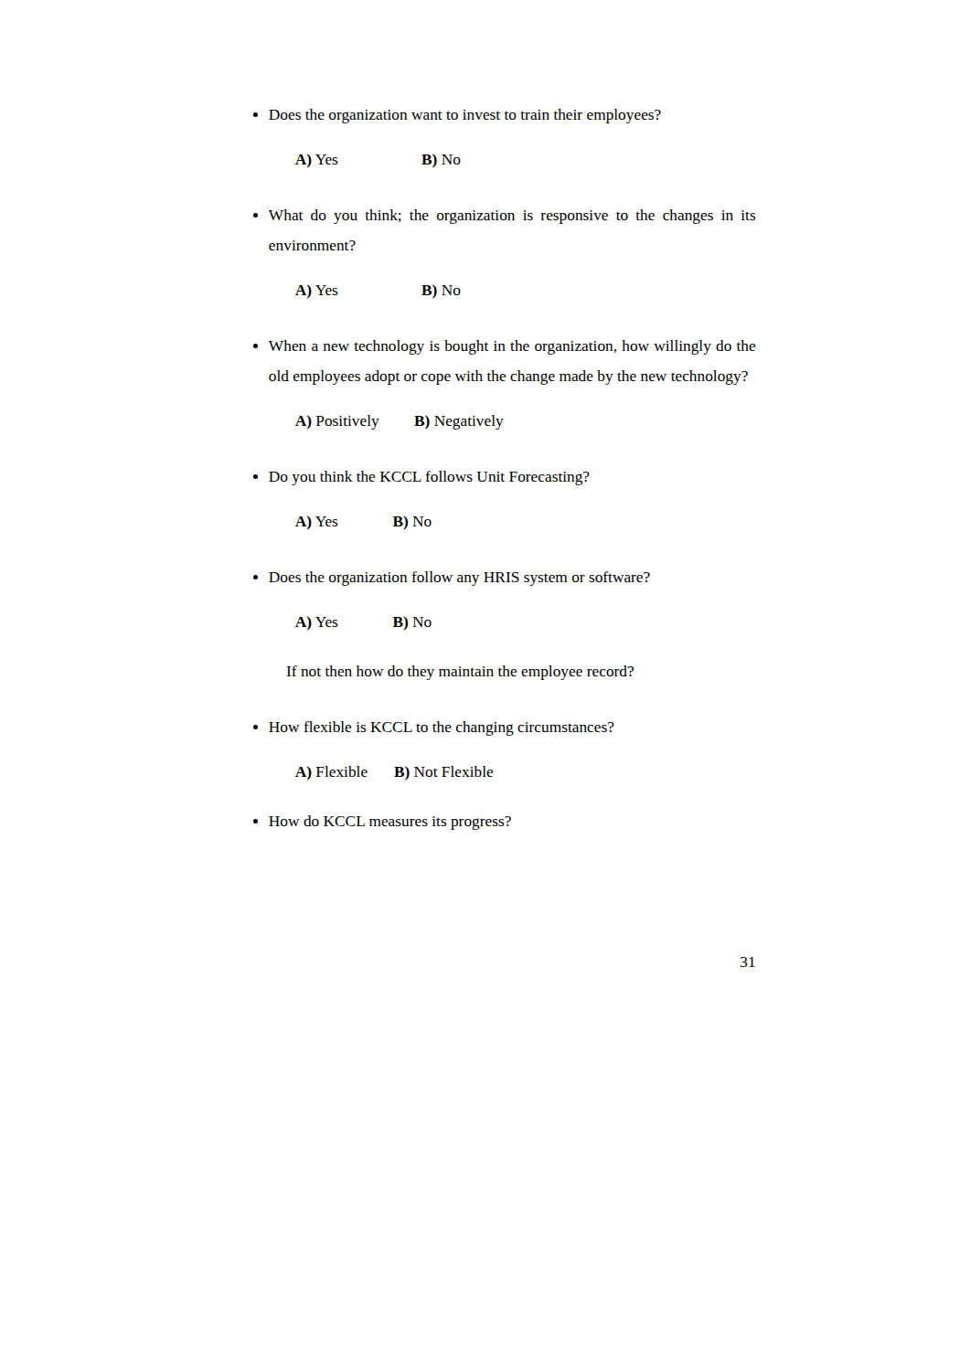Does the organization want to invest to train their employees?
A) Yes B) No
What do you think; the organization is responsive to the changes in its environment?
A) Yes B) No
When a new technology is bought in the organization, how willingly do the old employees adopt or cope with the change made by the new technology?
A) Positively B) Negatively
Do you think the KCCL follows Unit Forecasting?
A) Yes B) No
Does the organization follow any HRIS system or software?
A) Yes B) No
If not then how do they maintain the employee record?
How flexible is KCCL to the changing circumstances?
A) Flexible B) Not Flexible
How do KCCL measures its progress?
31